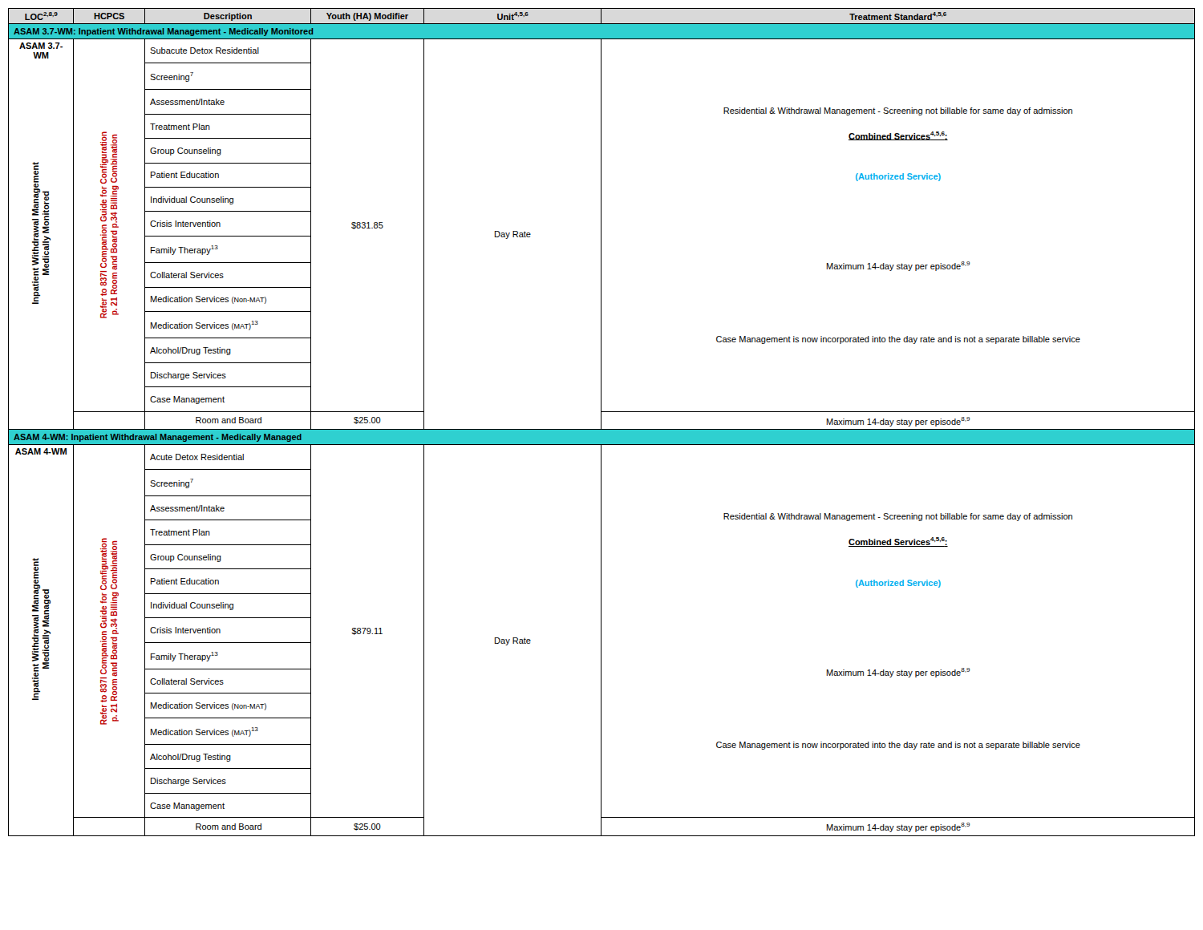| LOC 2,8,9 | HCPCS | Description | Youth (HA) Modifier | Unit 4,5,6 | Treatment Standard 4,5,6 |
| --- | --- | --- | --- | --- | --- |
| ASAM 3.7-WM: Inpatient Withdrawal Management - Medically Monitored |
| ASAM 3.7-WM Inpatient Withdrawal Management Medically Monitored | Refer to 837I Companion Guide for Configuration p. 21 Room and Board p.34 Billing Combination | Subacute Detox Residential | $831.85 | Day Rate | Residential & Withdrawal Management - Screening not billable for same day of admission Combined Services 4,5,6 : (Authorized Service) Maximum 14-day stay per episode 8,9 Case Management is now incorporated into the day rate and is not a separate billable service |
| Screening 7 |
| Assessment/Intake |
| Treatment Plan |
| Group Counseling |
| Patient Education |
| Individual Counseling |
| Crisis Intervention |
| Family Therapy 13 |
| Collateral Services |
| Medication Services (Non-MAT) |
| Medication Services (MAT) 13 |
| Alcohol/Drug Testing |
| Discharge Services |
| Case Management |
| | Room and Board | $25.00 | Maximum 14-day stay per episode 8,9 |
| ASAM 4-WM: Inpatient Withdrawal Management - Medically Managed |
| ASAM 4-WM Inpatient Withdrawal Management Medically Managed | Refer to 837I Companion Guide for Configuration p. 21 Room and Board p.34 Billing Combination | Acute Detox Residential | $879.11 | Day Rate | Residential & Withdrawal Management - Screening not billable for same day of admission Combined Services 4,5,6 : (Authorized Service) Maximum 14-day stay per episode 8,9 Case Management is now incorporated into the day rate and is not a separate billable service |
| Screening 7 |
| Assessment/Intake |
| Treatment Plan |
| Group Counseling |
| Patient Education |
| Individual Counseling |
| Crisis Intervention |
| Family Therapy 13 |
| Collateral Services |
| Medication Services (Non-MAT) |
| Medication Services (MAT) 13 |
| Alcohol/Drug Testing |
| Discharge Services |
| Case Management |
| | Room and Board | $25.00 | Maximum 14-day stay per episode 8,9 |